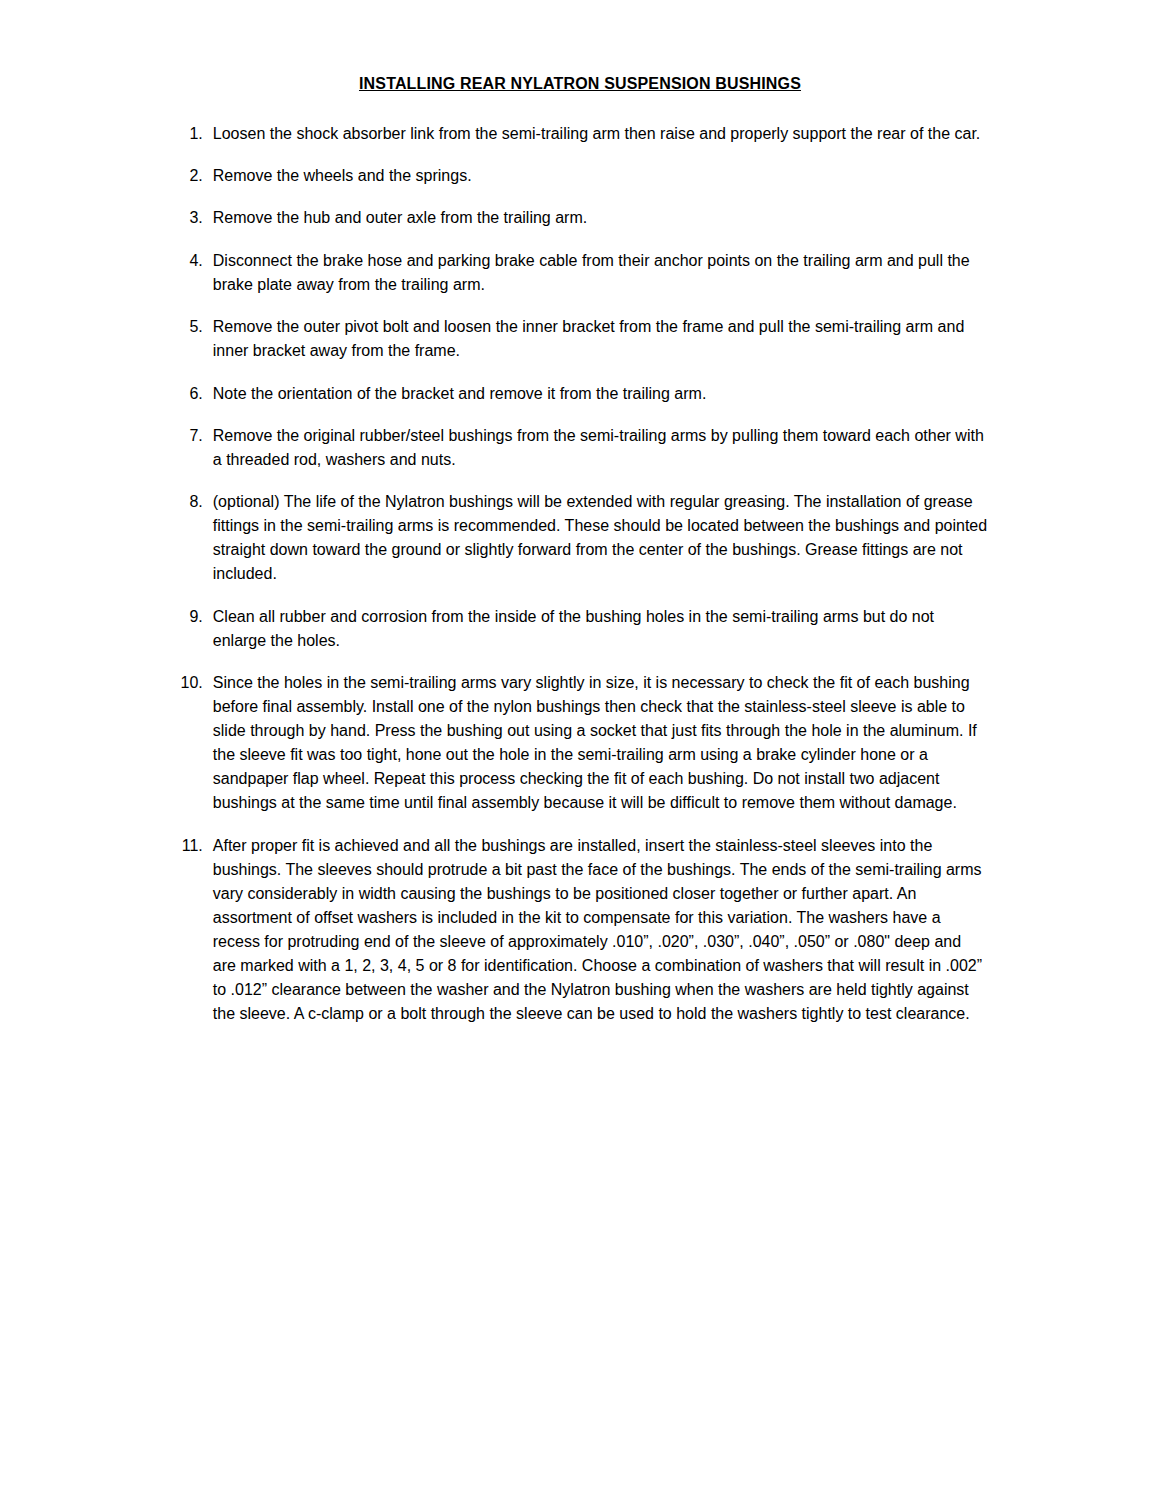INSTALLING REAR NYLATRON SUSPENSION BUSHINGS
Loosen the shock absorber link from the semi-trailing arm then raise and properly support the rear of the car.
Remove the wheels and the springs.
Remove the hub and outer axle from the trailing arm.
Disconnect the brake hose and parking brake cable from their anchor points on the trailing arm and pull the brake plate away from the trailing arm.
Remove the outer pivot bolt and loosen the inner bracket from the frame and pull the semi-trailing arm and inner bracket away from the frame.
Note the orientation of the bracket and remove it from the trailing arm.
Remove the original rubber/steel bushings from the semi-trailing arms by pulling them toward each other with a threaded rod, washers and nuts.
(optional) The life of the Nylatron bushings will be extended with regular greasing. The installation of grease fittings in the semi-trailing arms is recommended. These should be located between the bushings and pointed straight down toward the ground or slightly forward from the center of the bushings. Grease fittings are not included.
Clean all rubber and corrosion from the inside of the bushing holes in the semi-trailing arms but do not enlarge the holes.
Since the holes in the semi-trailing arms vary slightly in size, it is necessary to check the fit of each bushing before final assembly. Install one of the nylon bushings then check that the stainless-steel sleeve is able to slide through by hand. Press the bushing out using a socket that just fits through the hole in the aluminum. If the sleeve fit was too tight, hone out the hole in the semi-trailing arm using a brake cylinder hone or a sandpaper flap wheel. Repeat this process checking the fit of each bushing. Do not install two adjacent bushings at the same time until final assembly because it will be difficult to remove them without damage.
After proper fit is achieved and all the bushings are installed, insert the stainless-steel sleeves into the bushings. The sleeves should protrude a bit past the face of the bushings. The ends of the semi-trailing arms vary considerably in width causing the bushings to be positioned closer together or further apart. An assortment of offset washers is included in the kit to compensate for this variation. The washers have a recess for protruding end of the sleeve of approximately .010”, .020”, .030”, .040”, .050” or .080" deep and are marked with a 1, 2, 3, 4, 5 or 8 for identification. Choose a combination of washers that will result in .002” to .012” clearance between the washer and the Nylatron bushing when the washers are held tightly against the sleeve. A c-clamp or a bolt through the sleeve can be used to hold the washers tightly to test clearance.